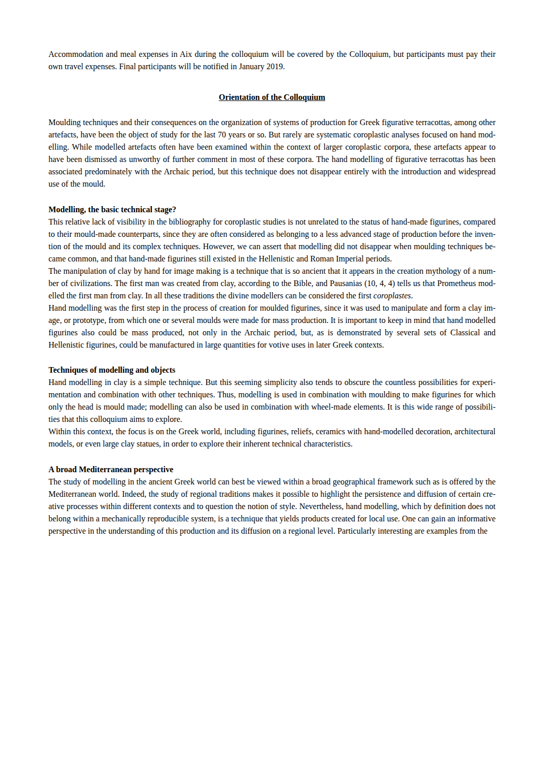Accommodation and meal expenses in Aix during the colloquium will be covered by the Colloquium, but participants must pay their own travel expenses. Final participants will be notified in January 2019.
Orientation of the Colloquium
Moulding techniques and their consequences on the organization of systems of production for Greek figurative terracottas, among other artefacts, have been the object of study for the last 70 years or so. But rarely are systematic coroplastic analyses focused on hand modelling. While modelled artefacts often have been examined within the context of larger coroplastic corpora, these artefacts appear to have been dismissed as unworthy of further comment in most of these corpora. The hand modelling of figurative terracottas has been associated predominately with the Archaic period, but this technique does not disappear entirely with the introduction and widespread use of the mould.
Modelling, the basic technical stage?
This relative lack of visibility in the bibliography for coroplastic studies is not unrelated to the status of hand-made figurines, compared to their mould-made counterparts, since they are often considered as belonging to a less advanced stage of production before the invention of the mould and its complex techniques. However, we can assert that modelling did not disappear when moulding techniques became common, and that hand-made figurines still existed in the Hellenistic and Roman Imperial periods.
The manipulation of clay by hand for image making is a technique that is so ancient that it appears in the creation mythology of a number of civilizations. The first man was created from clay, according to the Bible, and Pausanias (10, 4, 4) tells us that Prometheus modelled the first man from clay. In all these traditions the divine modellers can be considered the first coroplastes.
Hand modelling was the first step in the process of creation for moulded figurines, since it was used to manipulate and form a clay image, or prototype, from which one or several moulds were made for mass production. It is important to keep in mind that hand modelled figurines also could be mass produced, not only in the Archaic period, but, as is demonstrated by several sets of Classical and Hellenistic figurines, could be manufactured in large quantities for votive uses in later Greek contexts.
Techniques of modelling and objects
Hand modelling in clay is a simple technique. But this seeming simplicity also tends to obscure the countless possibilities for experimentation and combination with other techniques. Thus, modelling is used in combination with moulding to make figurines for which only the head is mould made; modelling can also be used in combination with wheel-made elements. It is this wide range of possibilities that this colloquium aims to explore.
Within this context, the focus is on the Greek world, including figurines, reliefs, ceramics with hand-modelled decoration, architectural models, or even large clay statues, in order to explore their inherent technical characteristics.
A broad Mediterranean perspective
The study of modelling in the ancient Greek world can best be viewed within a broad geographical framework such as is offered by the Mediterranean world. Indeed, the study of regional traditions makes it possible to highlight the persistence and diffusion of certain creative processes within different contexts and to question the notion of style. Nevertheless, hand modelling, which by definition does not belong within a mechanically reproducible system, is a technique that yields products created for local use. One can gain an informative perspective in the understanding of this production and its diffusion on a regional level. Particularly interesting are examples from the